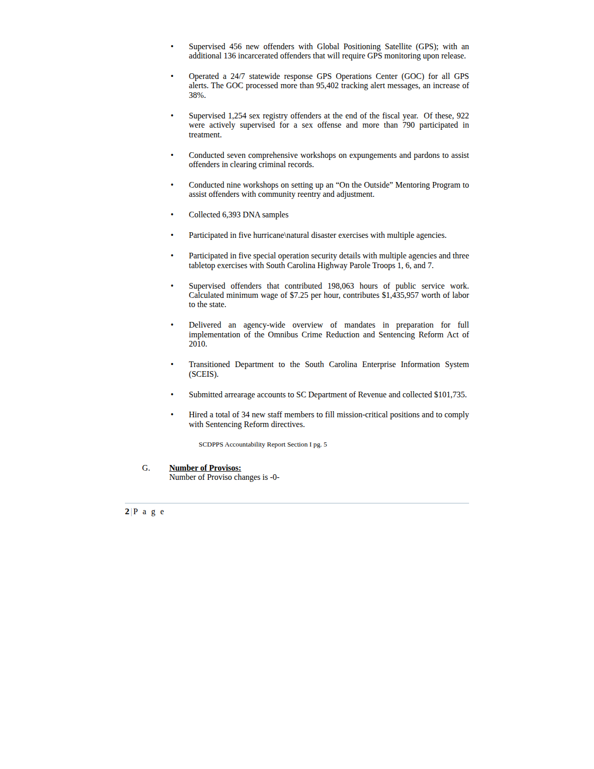Supervised 456 new offenders with Global Positioning Satellite (GPS); with an additional 136 incarcerated offenders that will require GPS monitoring upon release.
Operated a 24/7 statewide response GPS Operations Center (GOC) for all GPS alerts. The GOC processed more than 95,402 tracking alert messages, an increase of 38%.
Supervised 1,254 sex registry offenders at the end of the fiscal year. Of these, 922 were actively supervised for a sex offense and more than 790 participated in treatment.
Conducted seven comprehensive workshops on expungements and pardons to assist offenders in clearing criminal records.
Conducted nine workshops on setting up an “On the Outside” Mentoring Program to assist offenders with community reentry and adjustment.
Collected 6,393 DNA samples
Participated in five hurricane\natural disaster exercises with multiple agencies.
Participated in five special operation security details with multiple agencies and three tabletop exercises with South Carolina Highway Parole Troops 1, 6, and 7.
Supervised offenders that contributed 198,063 hours of public service work. Calculated minimum wage of $7.25 per hour, contributes $1,435,957 worth of labor to the state.
Delivered an agency-wide overview of mandates in preparation for full implementation of the Omnibus Crime Reduction and Sentencing Reform Act of 2010.
Transitioned Department to the South Carolina Enterprise Information System (SCEIS).
Submitted arrearage accounts to SC Department of Revenue and collected $101,735.
Hired a total of 34 new staff members to fill mission-critical positions and to comply with Sentencing Reform directives.
SCDPPS Accountability Report Section I pg. 5
G.
Number of Provisos:
Number of Proviso changes is -0-
2|P a g e